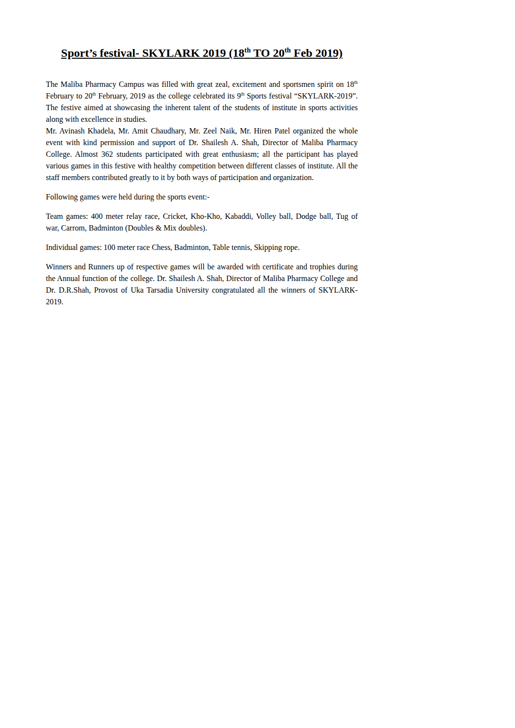Sport’s festival- SKYLARK 2019 (18th TO 20th Feb 2019)
The Maliba Pharmacy Campus was filled with great zeal, excitement and sportsmen spirit on 18th February to 20th February, 2019 as the college celebrated its 9th Sports festival “SKYLARK-2019”. The festive aimed at showcasing the inherent talent of the students of institute in sports activities along with excellence in studies.
Mr. Avinash Khadela, Mr. Amit Chaudhary, Mr. Zeel Naik, Mr. Hiren Patel organized the whole event with kind permission and support of Dr. Shailesh A. Shah, Director of Maliba Pharmacy College. Almost 362 students participated with great enthusiasm; all the participant has played various games in this festive with healthy competition between different classes of institute. All the staff members contributed greatly to it by both ways of participation and organization.
Following games were held during the sports event:-
Team games: 400 meter relay race, Cricket, Kho-Kho, Kabaddi, Volley ball, Dodge ball, Tug of war, Carrom, Badminton (Doubles & Mix doubles).
Individual games: 100 meter race Chess, Badminton, Table tennis, Skipping rope.
Winners and Runners up of respective games will be awarded with certificate and trophies during the Annual function of the college. Dr. Shailesh A. Shah, Director of Maliba Pharmacy College and Dr. D.R.Shah, Provost of Uka Tarsadia University congratulated all the winners of SKYLARK-2019.